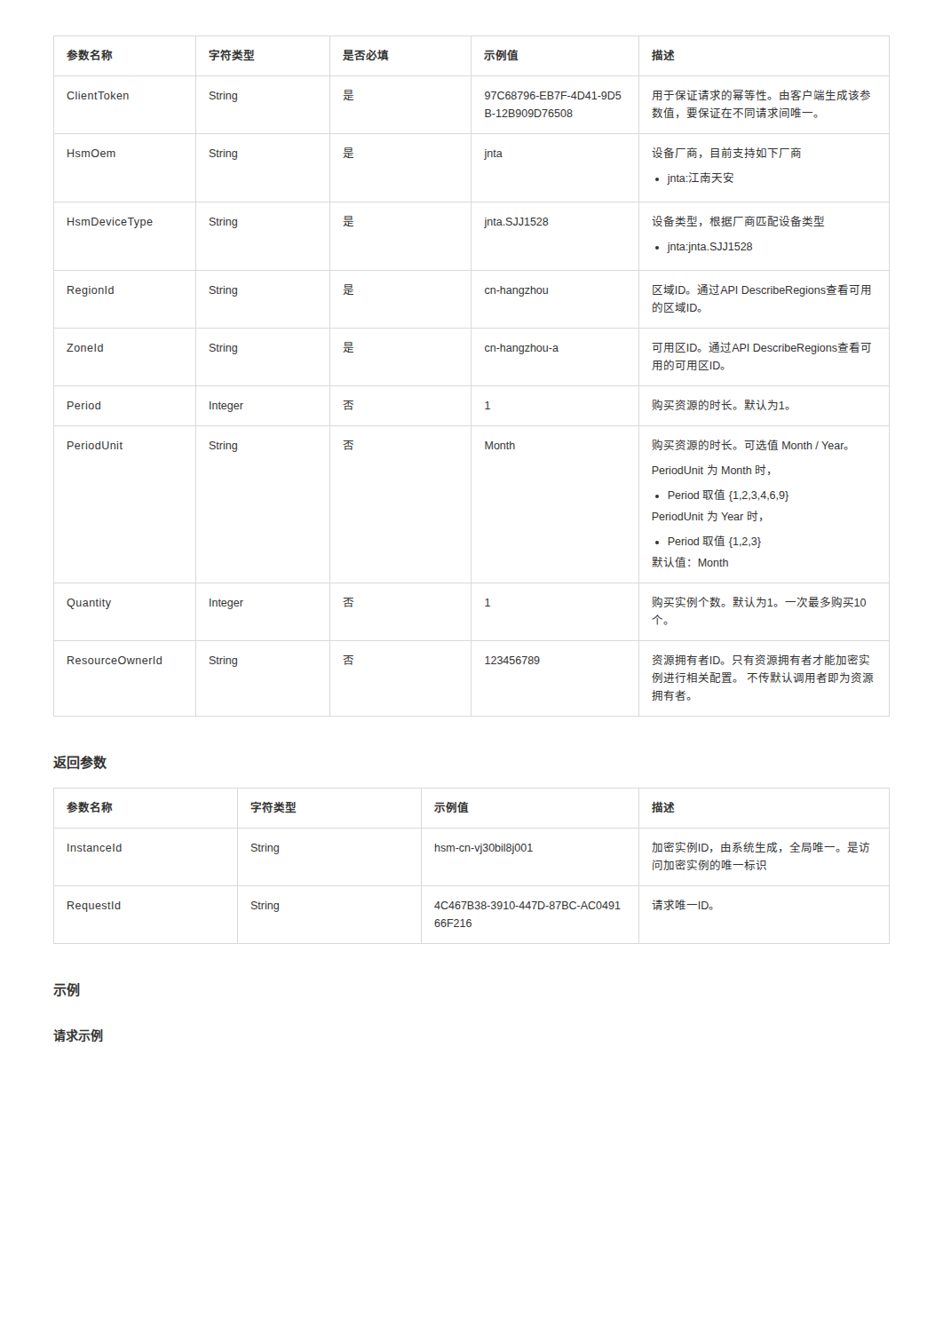| 参数名称 | 字符类型 | 是否必填 | 示例值 | 描述 |
| --- | --- | --- | --- | --- |
| ClientToken | String | 是 | 97C68796-EB7F-4D41-9D5B-12B909D76508 | 用于保证请求的幂等性。由客户端生成该参数值，要保证在不同请求间唯一。 |
| HsmOem | String | 是 | jnta | 设备厂商，目前支持如下厂商 jnta:江南天安 |
| HsmDeviceType | String | 是 | jnta.SJJ1528 | 设备类型，根据厂商匹配设备类型 jnta:jnta.SJJ1528 |
| RegionId | String | 是 | cn-hangzhou | 区域ID。通过API DescribeRegions查看可用的区域ID。 |
| ZoneId | String | 是 | cn-hangzhou-a | 可用区ID。通过API DescribeRegions查看可用的可用区ID。 |
| Period | Integer | 否 | 1 | 购买资源的时长。默认为1。 |
| PeriodUnit | String | 否 | Month | 购买资源的时长。可选值 Month / Year。 PeriodUnit 为 Month 时， Period 取值 {1,2,3,4,6,9} PeriodUnit 为 Year 时， Period 取值 {1,2,3} 默认值：Month |
| Quantity | Integer | 否 | 1 | 购买实例个数。默认为1。一次最多购买10个。 |
| ResourceOwnerId | String | 否 | 123456789 | 资源拥有者ID。只有资源拥有者才能加密实例进行相关配置。 不传默认调用者即为资源拥有者。 |
返回参数
| 参数名称 | 字符类型 | 示例值 | 描述 |
| --- | --- | --- | --- |
| InstanceId | String | hsm-cn-vj30bil8j001 | 加密实例ID，由系统生成，全局唯一。是访问加密实例的唯一标识 |
| RequestId | String | 4C467B38-3910-447D-87BC-AC049166F216 | 请求唯一ID。 |
示例
请求示例